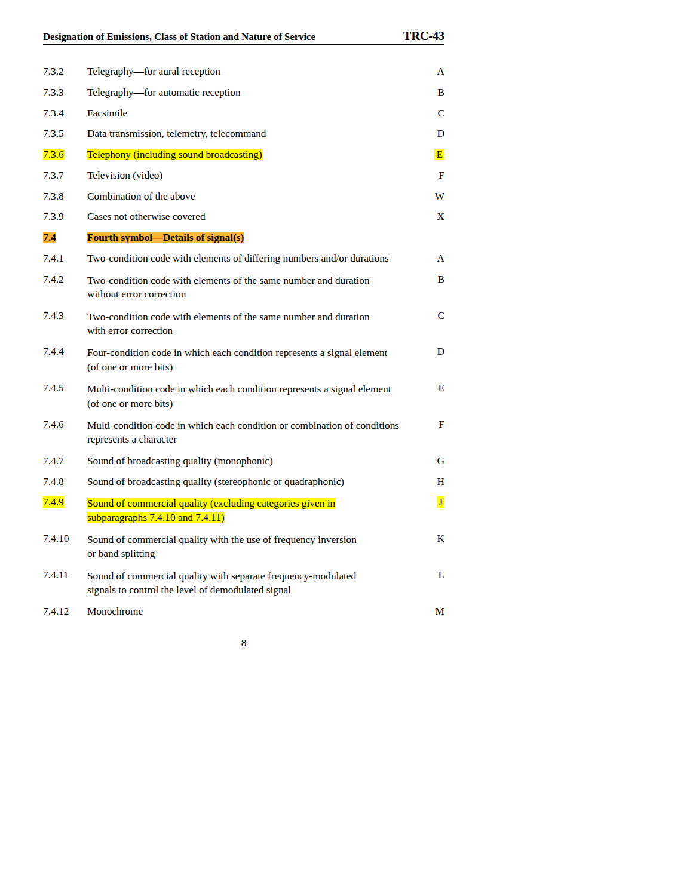Designation of Emissions, Class of Station and Nature of Service TRC-43
| 7.3.2 | Telegraphy—for aural reception | A |
| 7.3.3 | Telegraphy—for automatic reception | B |
| 7.3.4 | Facsimile | C |
| 7.3.5 | Data transmission, telemetry, telecommand | D |
| 7.3.6 | Telephony (including sound broadcasting) | E |
| 7.3.7 | Television (video) | F |
| 7.3.8 | Combination of the above | W |
| 7.3.9 | Cases not otherwise covered | X |
| 7.4 | Fourth symbol—Details of signal(s) | |
| 7.4.1 | Two-condition code with elements of differing numbers and/or durations | A |
| 7.4.2 | Two-condition code with elements of the same number and duration without error correction | B |
| 7.4.3 | Two-condition code with elements of the same number and duration with error correction | C |
| 7.4.4 | Four-condition code in which each condition represents a signal element (of one or more bits) | D |
| 7.4.5 | Multi-condition code in which each condition represents a signal element (of one or more bits) | E |
| 7.4.6 | Multi-condition code in which each condition or combination of conditions represents a character | F |
| 7.4.7 | Sound of broadcasting quality (monophonic) | G |
| 7.4.8 | Sound of broadcasting quality (stereophonic or quadraphonic) | H |
| 7.4.9 | Sound of commercial quality (excluding categories given in subparagraphs 7.4.10 and 7.4.11) | J |
| 7.4.10 | Sound of commercial quality with the use of frequency inversion or band splitting | K |
| 7.4.11 | Sound of commercial quality with separate frequency-modulated signals to control the level of demodulated signal | L |
| 7.4.12 | Monochrome | M |
8